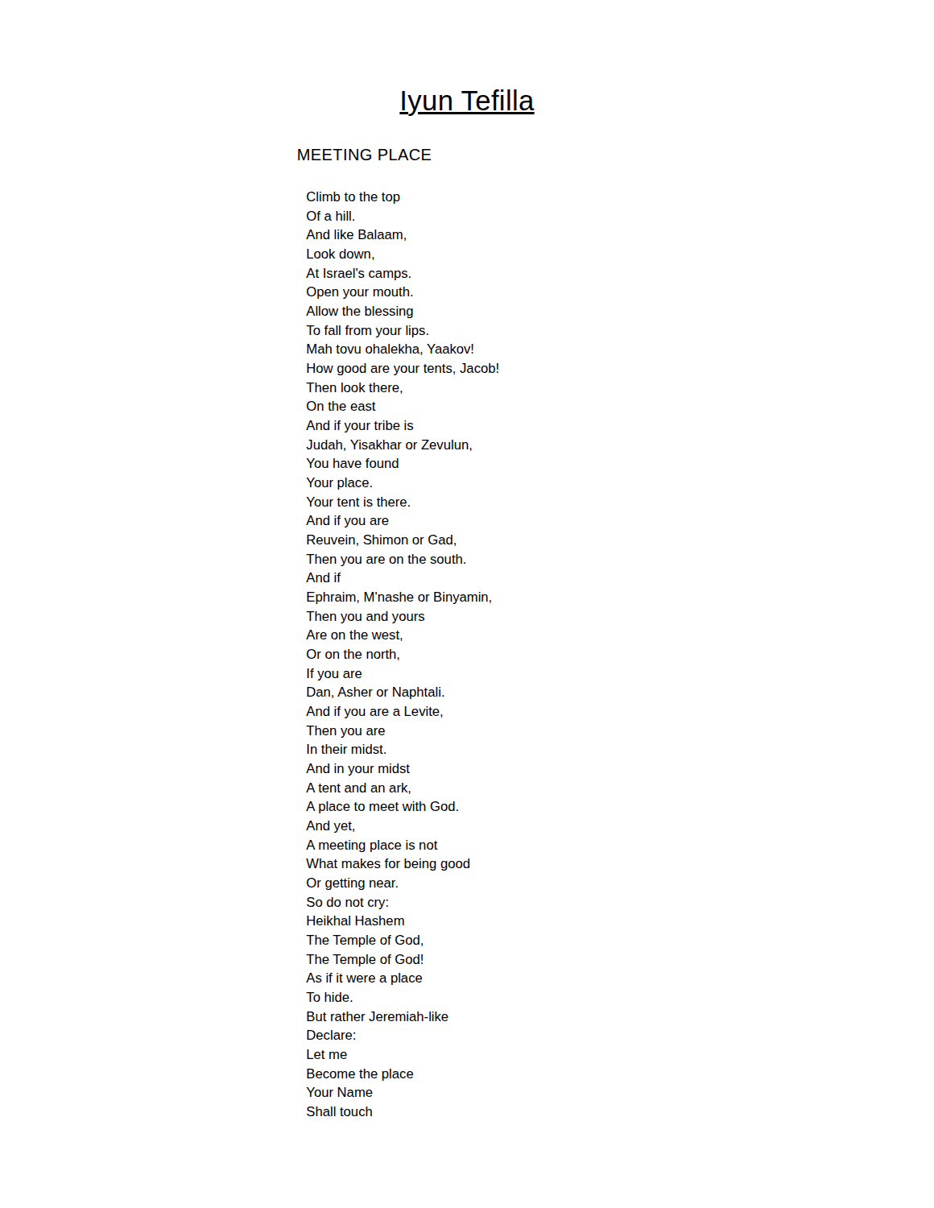Iyun Tefilla
MEETING PLACE
Climb to the top Of a hill. And like Balaam, Look down, At Israel's camps. Open your mouth. Allow the blessing To fall from your lips. Mah tovu ohalekha, Yaakov! How good are your tents, Jacob! Then look there, On the east And if your tribe is Judah, Yisakhar or Zevulun, You have found Your place. Your tent is there. And if you are Reuvein, Shimon or Gad, Then you are on the south. And if Ephraim, M'nashe or Binyamin, Then you and yours Are on the west, Or on the north, If you are Dan, Asher or Naphtali. And if you are a Levite, Then you are In their midst. And in your midst A tent and an ark, A place to meet with God. And yet, A meeting place is not What makes for being good Or getting near. So do not cry: Heikhal Hashem The Temple of God, The Temple of God! As if it were a place To hide. But rather Jeremiah-like Declare: Let me Become the place Your Name Shall touch